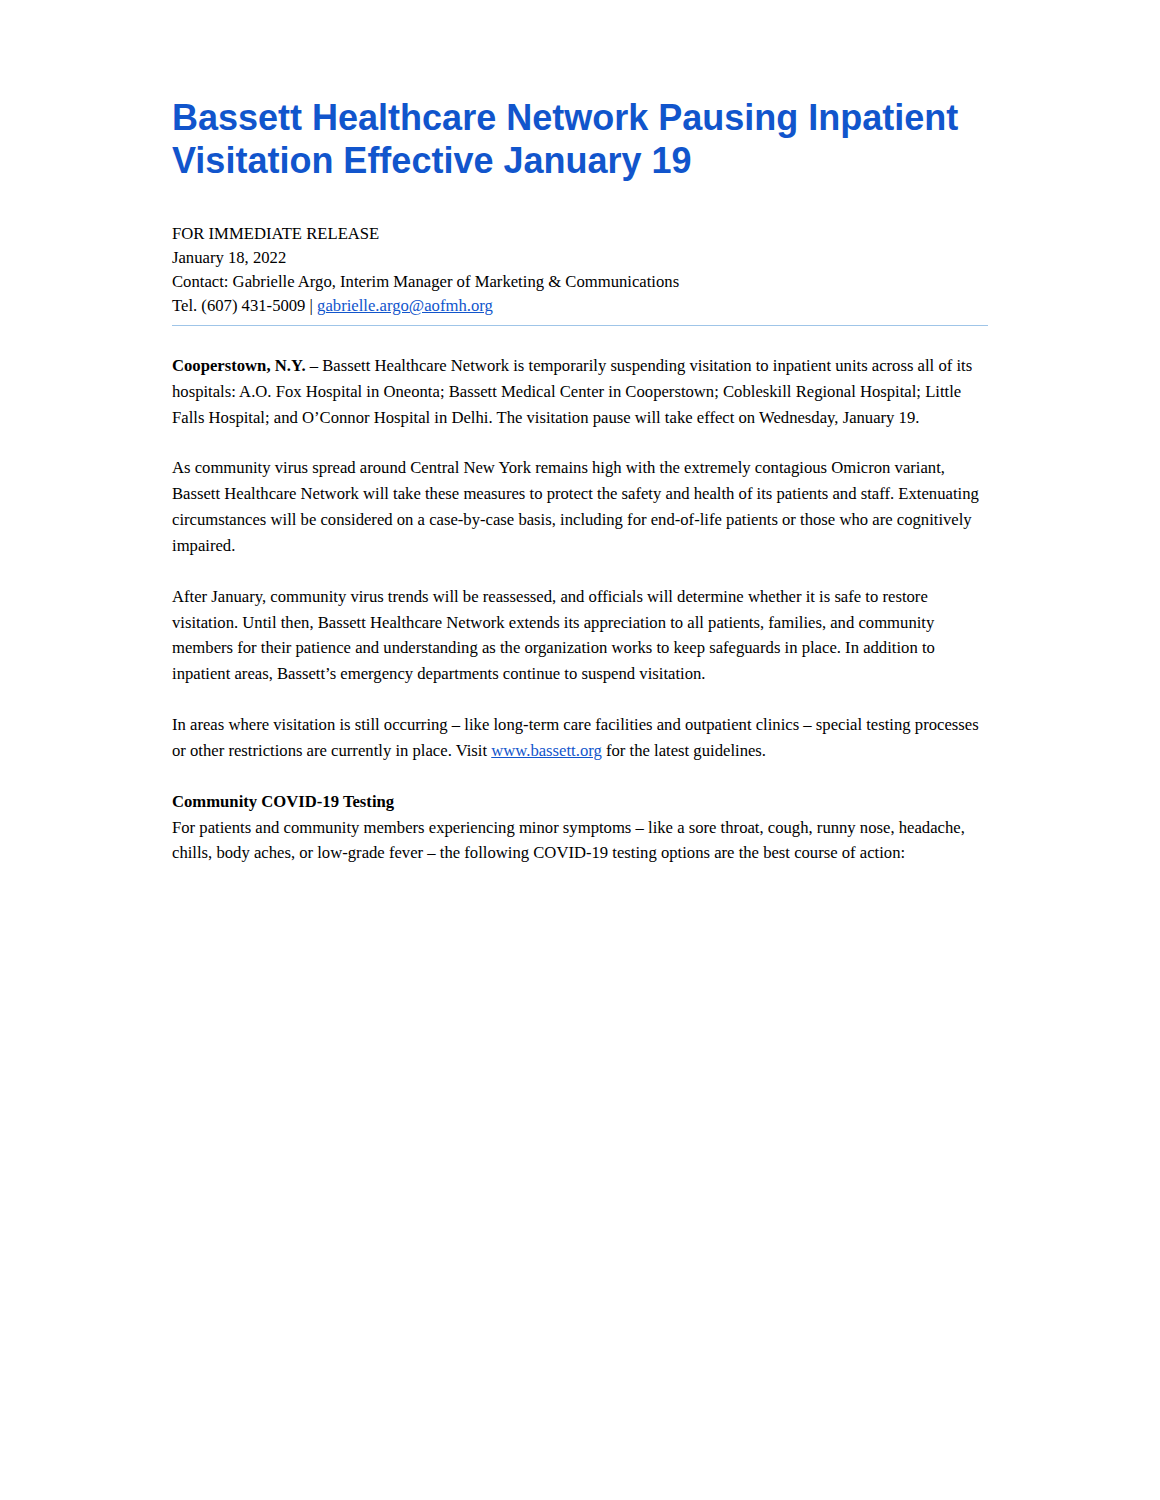Bassett Healthcare Network Pausing Inpatient Visitation Effective January 19
FOR IMMEDIATE RELEASE
January 18, 2022
Contact: Gabrielle Argo, Interim Manager of Marketing & Communications
Tel. (607) 431-5009 | gabrielle.argo@aofmh.org
Cooperstown, N.Y. – Bassett Healthcare Network is temporarily suspending visitation to inpatient units across all of its hospitals: A.O. Fox Hospital in Oneonta; Bassett Medical Center in Cooperstown; Cobleskill Regional Hospital; Little Falls Hospital; and O’Connor Hospital in Delhi. The visitation pause will take effect on Wednesday, January 19.
As community virus spread around Central New York remains high with the extremely contagious Omicron variant, Bassett Healthcare Network will take these measures to protect the safety and health of its patients and staff. Extenuating circumstances will be considered on a case-by-case basis, including for end-of-life patients or those who are cognitively impaired.
After January, community virus trends will be reassessed, and officials will determine whether it is safe to restore visitation. Until then, Bassett Healthcare Network extends its appreciation to all patients, families, and community members for their patience and understanding as the organization works to keep safeguards in place. In addition to inpatient areas, Bassett’s emergency departments continue to suspend visitation.
In areas where visitation is still occurring – like long-term care facilities and outpatient clinics – special testing processes or other restrictions are currently in place. Visit www.bassett.org for the latest guidelines.
Community COVID-19 Testing
For patients and community members experiencing minor symptoms – like a sore throat, cough, runny nose, headache, chills, body aches, or low-grade fever – the following COVID-19 testing options are the best course of action: